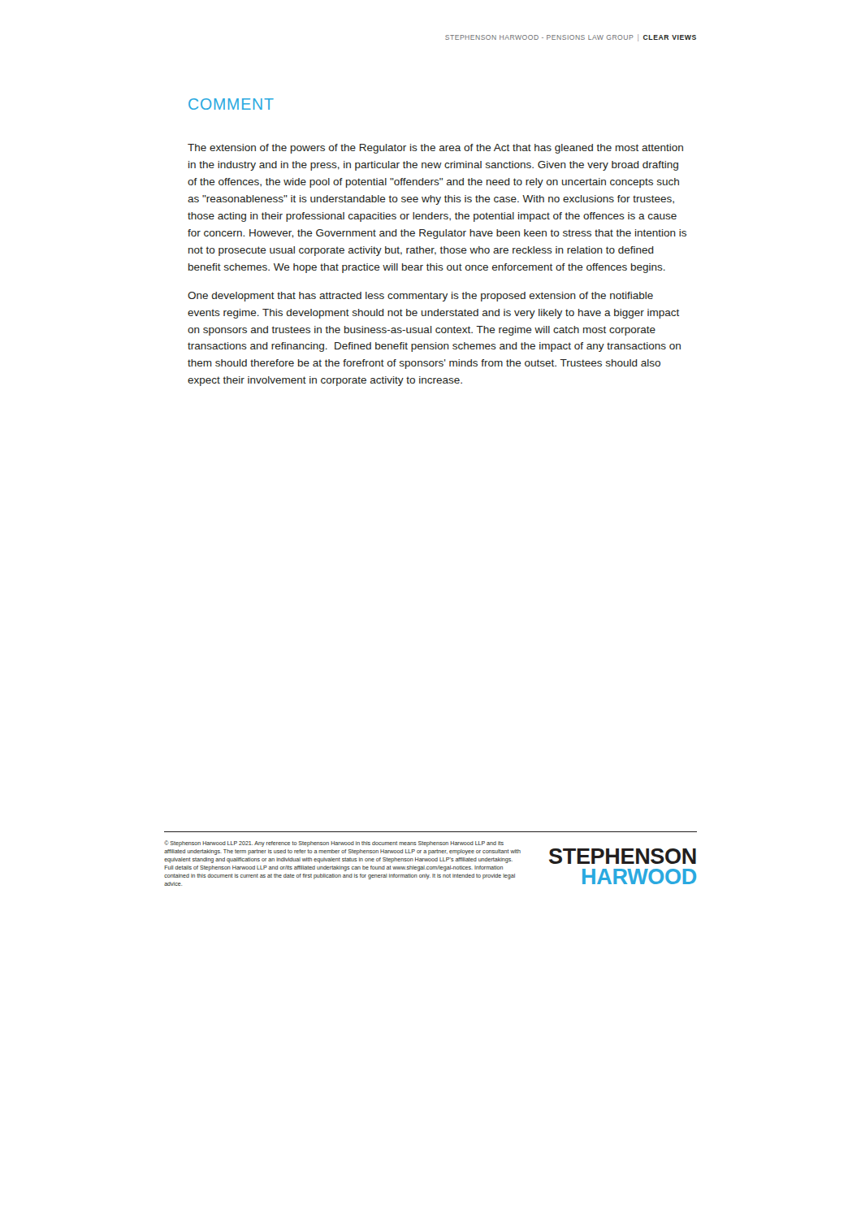STEPHENSON HARWOOD - PENSIONS LAW GROUP | CLEAR VIEWS
COMMENT
The extension of the powers of the Regulator is the area of the Act that has gleaned the most attention in the industry and in the press, in particular the new criminal sanctions. Given the very broad drafting of the offences, the wide pool of potential "offenders" and the need to rely on uncertain concepts such as "reasonableness" it is understandable to see why this is the case. With no exclusions for trustees, those acting in their professional capacities or lenders, the potential impact of the offences is a cause for concern. However, the Government and the Regulator have been keen to stress that the intention is not to prosecute usual corporate activity but, rather, those who are reckless in relation to defined benefit schemes. We hope that practice will bear this out once enforcement of the offences begins.
One development that has attracted less commentary is the proposed extension of the notifiable events regime. This development should not be understated and is very likely to have a bigger impact on sponsors and trustees in the business-as-usual context. The regime will catch most corporate transactions and refinancing. Defined benefit pension schemes and the impact of any transactions on them should therefore be at the forefront of sponsors' minds from the outset. Trustees should also expect their involvement in corporate activity to increase.
© Stephenson Harwood LLP 2021. Any reference to Stephenson Harwood in this document means Stephenson Harwood LLP and its affiliated undertakings. The term partner is used to refer to a member of Stephenson Harwood LLP or a partner, employee or consultant with equivalent standing and qualifications or an individual with equivalent status in one of Stephenson Harwood LLP's affiliated undertakings. Full details of Stephenson Harwood LLP and or/its affiliated undertakings can be found at www.shlegal.com/legal-notices. Information contained in this document is current as at the date of first publication and is for general information only. It is not intended to provide legal advice.
STEPHENSON HARWOOD